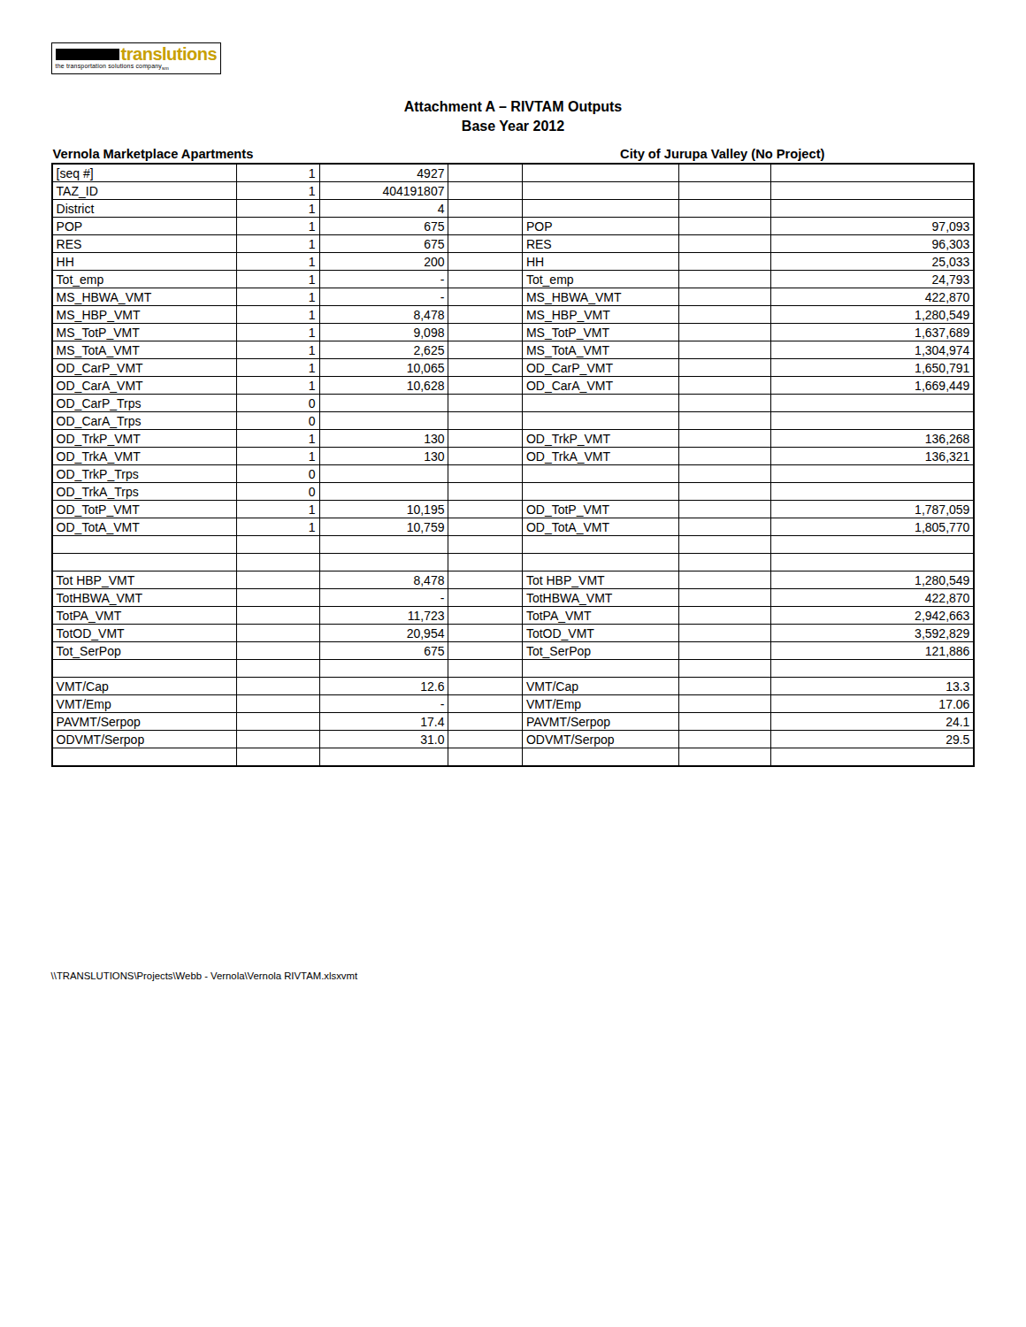translutions
the transportation solutions companysm
Attachment A – RIVTAM Outputs
Base Year 2012
Vernola Marketplace Apartments City of Jurupa Valley (No Project)
| [seq #] | 1 | 4927 | | | | |
| TAZ_ID | 1 | 404191807 | | | | |
| District | 1 | 4 | | | | |
| POP | 1 | 675 | | POP | | 97,093 |
| RES | 1 | 675 | | RES | | 96,303 |
| HH | 1 | 200 | | HH | | 25,033 |
| Tot_emp | 1 | - | | Tot_emp | | 24,793 |
| MS_HBWA_VMT | 1 | - | | MS_HBWA_VMT | | 422,870 |
| MS_HBP_VMT | 1 | 8,478 | | MS_HBP_VMT | | 1,280,549 |
| MS_TotP_VMT | 1 | 9,098 | | MS_TotP_VMT | | 1,637,689 |
| MS_TotA_VMT | 1 | 2,625 | | MS_TotA_VMT | | 1,304,974 |
| OD_CarP_VMT | 1 | 10,065 | | OD_CarP_VMT | | 1,650,791 |
| OD_CarA_VMT | 1 | 10,628 | | OD_CarA_VMT | | 1,669,449 |
| OD_CarP_Trps | 0 | | | | | |
| OD_CarA_Trps | 0 | | | | | |
| OD_TrkP_VMT | 1 | 130 | | OD_TrkP_VMT | | 136,268 |
| OD_TrkA_VMT | 1 | 130 | | OD_TrkA_VMT | | 136,321 |
| OD_TrkP_Trps | 0 | | | | | |
| OD_TrkA_Trps | 0 | | | | | |
| OD_TotP_VMT | 1 | 10,195 | | OD_TotP_VMT | | 1,787,059 |
| OD_TotA_VMT | 1 | 10,759 | | OD_TotA_VMT | | 1,805,770 |
| Tot HBP_VMT | | 8,478 | | Tot HBP_VMT | | 1,280,549 |
| TotHBWA_VMT | | - | | TotHBWA_VMT | | 422,870 |
| TotPA_VMT | | 11,723 | | TotPA_VMT | | 2,942,663 |
| TotOD_VMT | | 20,954 | | TotOD_VMT | | 3,592,829 |
| Tot_SerPop | | 675 | | Tot_SerPop | | 121,886 |
| VMT/Cap | | 12.6 | | VMT/Cap | | 13.3 |
| VMT/Emp | | - | | VMT/Emp | | 17.06 |
| PAVMT/Serpop | | 17.4 | | PAVMT/Serpop | | 24.1 |
| ODVMT/Serpop | | 31.0 | | ODVMT/Serpop | | 29.5 |
\\TRANSLUTIONS\Projects\Webb - Vernola\Vernola RIVTAM.xlsxvmt